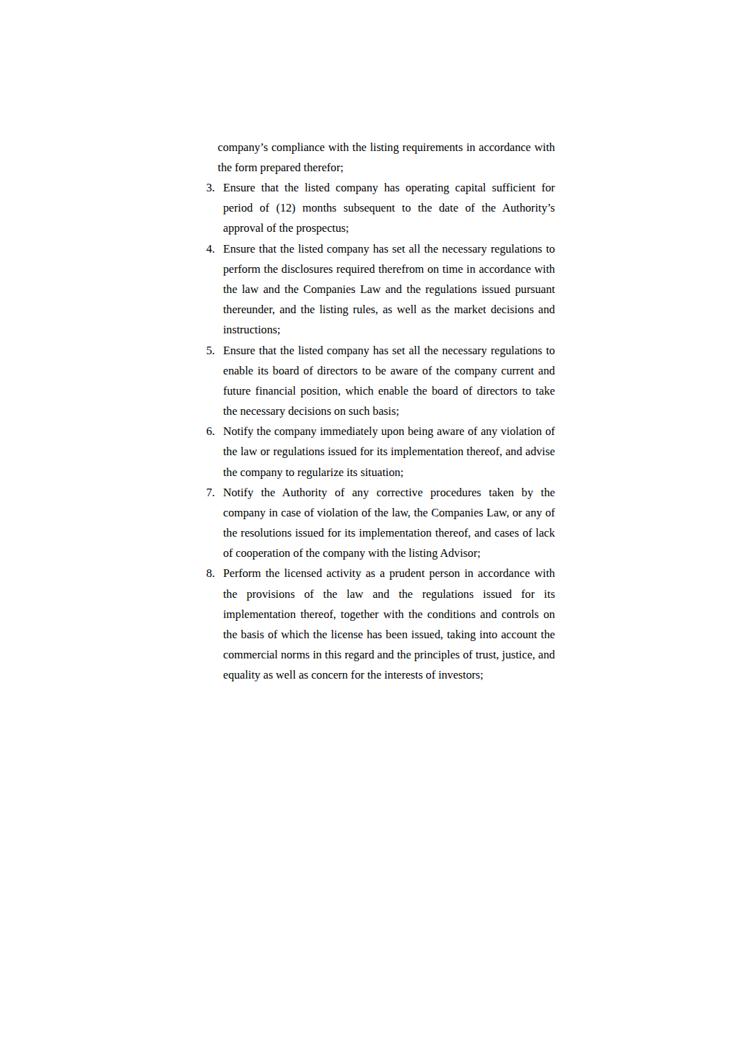company’s compliance with the listing requirements in accordance with the form prepared therefor;
Ensure that the listed company has operating capital sufficient for period of (12) months subsequent to the date of the Authority’s approval of the prospectus;
Ensure that the listed company has set all the necessary regulations to perform the disclosures required therefrom on time in accordance with the law and the Companies Law and the regulations issued pursuant thereunder, and the listing rules, as well as the market decisions and instructions;
Ensure that the listed company has set all the necessary regulations to enable its board of directors to be aware of the company current and future financial position, which enable the board of directors to take the necessary decisions on such basis;
Notify the company immediately upon being aware of any violation of the law or regulations issued for its implementation thereof, and advise the company to regularize its situation;
Notify the Authority of any corrective procedures taken by the company in case of violation of the law, the Companies Law, or any of the resolutions issued for its implementation thereof, and cases of lack of cooperation of the company with the listing Advisor;
Perform the licensed activity as a prudent person in accordance with the provisions of the law and the regulations issued for its implementation thereof, together with the conditions and controls on the basis of which the license has been issued, taking into account the commercial norms in this regard and the principles of trust, justice, and equality as well as concern for the interests of investors;